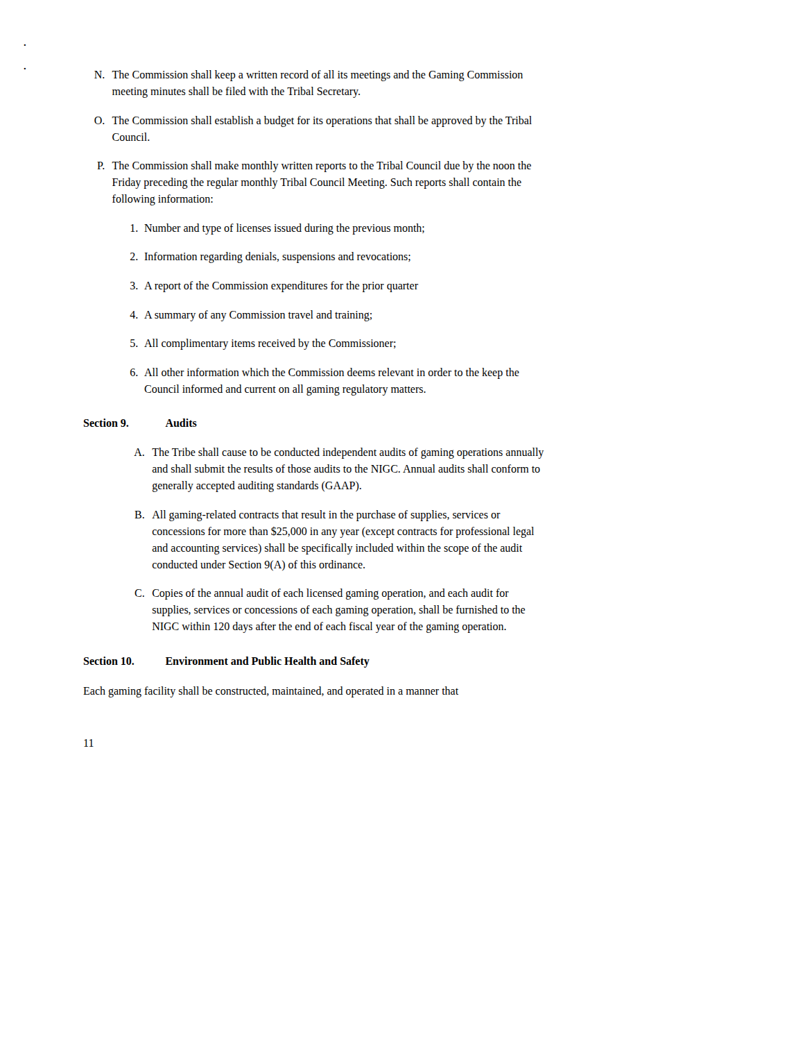.
.
The Commission shall keep a written record of all its meetings and the Gaming Commission meeting minutes shall be filed with the Tribal Secretary.
The Commission shall establish a budget for its operations that shall be approved by the Tribal Council.
The Commission shall make monthly written reports to the Tribal Council due by the noon the Friday preceding the regular monthly Tribal Council Meeting. Such reports shall contain the following information:
Number and type of licenses issued during the previous month;
Information regarding denials, suspensions and revocations;
A report of the Commission expenditures for the prior quarter
A summary of any Commission travel and training;
All complimentary items received by the Commissioner;
All other information which the Commission deems relevant in order to the keep the Council informed and current on all gaming regulatory matters.
Section 9. Audits
The Tribe shall cause to be conducted independent audits of gaming operations annually and shall submit the results of those audits to the NIGC. Annual audits shall conform to generally accepted auditing standards (GAAP).
All gaming-related contracts that result in the purchase of supplies, services or concessions for more than $25,000 in any year (except contracts for professional legal and accounting services) shall be specifically included within the scope of the audit conducted under Section 9(A) of this ordinance.
Copies of the annual audit of each licensed gaming operation, and each audit for supplies, services or concessions of each gaming operation, shall be furnished to the NIGC within 120 days after the end of each fiscal year of the gaming operation.
Section 10. Environment and Public Health and Safety
Each gaming facility shall be constructed, maintained, and operated in a manner that
11